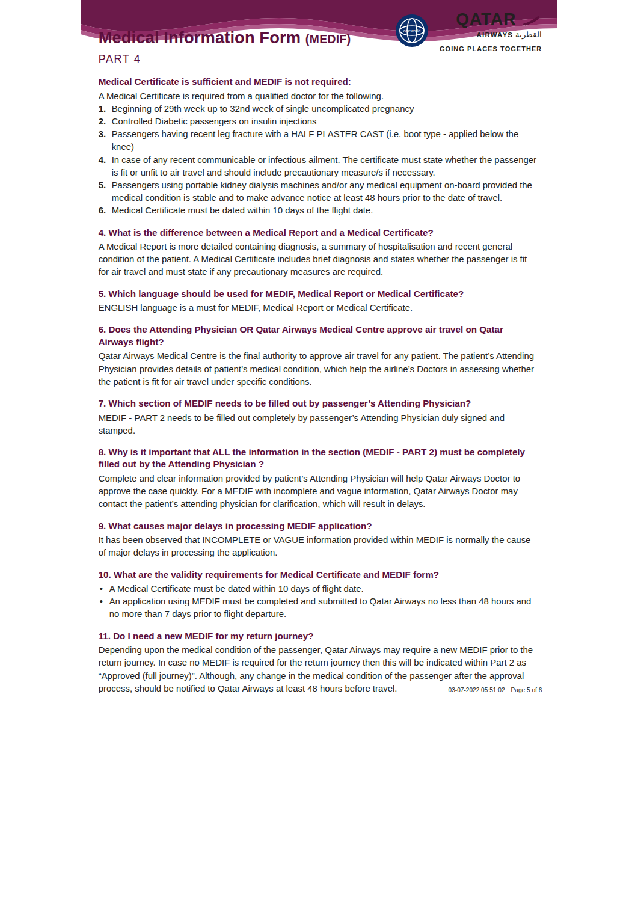Medical Information Form (MEDIF)
PART 4
oneworld QATAR
AIRWAYS القطرية
GOING PLACES TOGETHER
Medical Certificate is sufficient and MEDIF is not required:
A Medical Certificate is required from a qualified doctor for the following.
1. Beginning of 29th week up to 32nd week of single uncomplicated pregnancy
2. Controlled Diabetic passengers on insulin injections
3. Passengers having recent leg fracture with a HALF PLASTER CAST (i.e. boot type - applied below the knee)
4. In case of any recent communicable or infectious ailment. The certificate must state whether the passenger is fit or unfit to air travel and should include precautionary measure/s if necessary.
5. Passengers using portable kidney dialysis machines and/or any medical equipment on-board provided the medical condition is stable and to make advance notice at least 48 hours prior to the date of travel.
6. Medical Certificate must be dated within 10 days of the flight date.
4. What is the difference between a Medical Report and a Medical Certificate?
A Medical Report is more detailed containing diagnosis, a summary of hospitalisation and recent general condition of the patient. A Medical Certificate includes brief diagnosis and states whether the passenger is fit for air travel and must state if any precautionary measures are required.
5. Which language should be used for MEDIF, Medical Report or Medical Certificate?
ENGLISH language is a must for MEDIF, Medical Report or Medical Certificate.
6. Does the Attending Physician OR Qatar Airways Medical Centre approve air travel on Qatar Airways flight?
Qatar Airways Medical Centre is the final authority to approve air travel for any patient. The patient’s Attending Physician provides details of patient’s medical condition, which help the airline’s Doctors in assessing whether the patient is fit for air travel under specific conditions.
7. Which section of MEDIF needs to be filled out by passenger’s Attending Physician?
MEDIF - PART 2 needs to be filled out completely by passenger’s Attending Physician duly signed and stamped.
8. Why is it important that ALL the information in the section (MEDIF - PART 2) must be completely filled out by the Attending Physician ?
Complete and clear information provided by patient’s Attending Physician will help Qatar Airways Doctor to approve the case quickly. For a MEDIF with incomplete and vague information, Qatar Airways Doctor may contact the patient’s attending physician for clarification, which will result in delays.
9. What causes major delays in processing MEDIF application?
It has been observed that INCOMPLETE or VAGUE information provided within MEDIF is normally the cause of major delays in processing the application.
10. What are the validity requirements for Medical Certificate and MEDIF form?
A Medical Certificate must be dated within 10 days of flight date.
An application using MEDIF must be completed and submitted to Qatar Airways no less than 48 hours and no more than 7 days prior to flight departure.
11. Do I need a new MEDIF for my return journey?
Depending upon the medical condition of the passenger, Qatar Airways may require a new MEDIF prior to the return journey. In case no MEDIF is required for the return journey then this will be indicated within Part 2 as “Approved (full journey)”. Although, any change in the medical condition of the passenger after the approval process, should be notified to Qatar Airways at least 48 hours before travel.
03-07-2022 05:51:02 Page 5 of 6